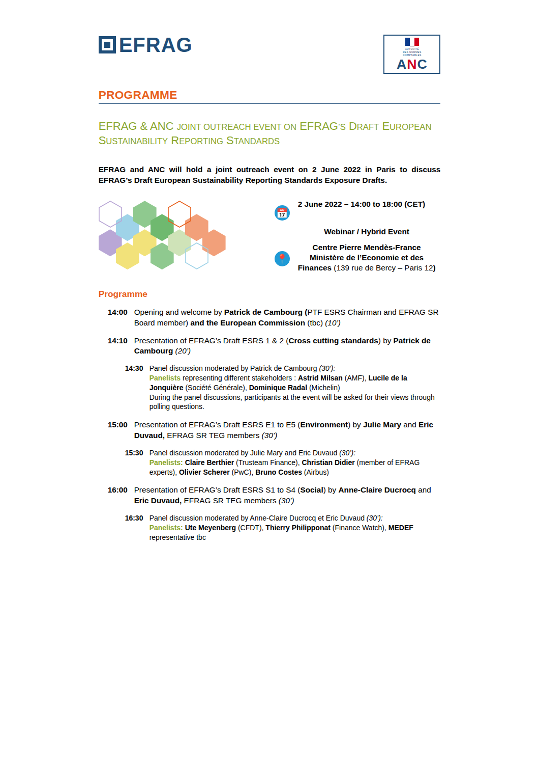EFRAG
Autorité
des Normes
Comptables
ANC
PROGRAMME
EFRAG & ANC joint outreach event on EFRAG’s Draft European Sustainability Reporting Standards
EFRAG and ANC will hold a joint outreach event on 2 June 2022 in Paris to discuss EFRAG’s Draft European Sustainability Reporting Standards Exposure Drafts.
📅
📍
2 June 2022 – 14:00 to 18:00 (CET)
Webinar / Hybrid Event
Centre Pierre Mendès-France
Ministère de l’Economie et des
Finances (139 rue de Bercy – Paris 12)
Programme
14:00
Opening and welcome by Patrick de Cambourg (PTF ESRS Chairman and EFRAG SR Board member) and the European Commission (tbc) (10’)
14:10
Presentation of EFRAG’s Draft ESRS 1 & 2 (Cross cutting standards) by Patrick de Cambourg (20’)
14:30
Panel discussion moderated by Patrick de Cambourg (30’):
Panelists representing different stakeholders : Astrid Milsan (AMF), Lucile de la Jonquière (Société Générale), Dominique Radal (Michelin)
During the panel discussions, participants at the event will be asked for their views through polling questions.
15:00
Presentation of EFRAG’s Draft ESRS E1 to E5 (Environment) by Julie Mary and Eric Duvaud, EFRAG SR TEG members (30’)
15:30
Panel discussion moderated by Julie Mary and Eric Duvaud (30’):
Panelists: Claire Berthier (Trusteam Finance), Christian Didier (member of EFRAG experts), Olivier Scherer (PwC), Bruno Costes (Airbus)
16:00
Presentation of EFRAG’s Draft ESRS S1 to S4 (Social) by Anne-Claire Ducrocq and Eric Duvaud, EFRAG SR TEG members (30’)
16:30
Panel discussion moderated by Anne-Claire Ducrocq et Eric Duvaud (30’):
Panelists: Ute Meyenberg (CFDT), Thierry Philipponat (Finance Watch), MEDEF representative tbc